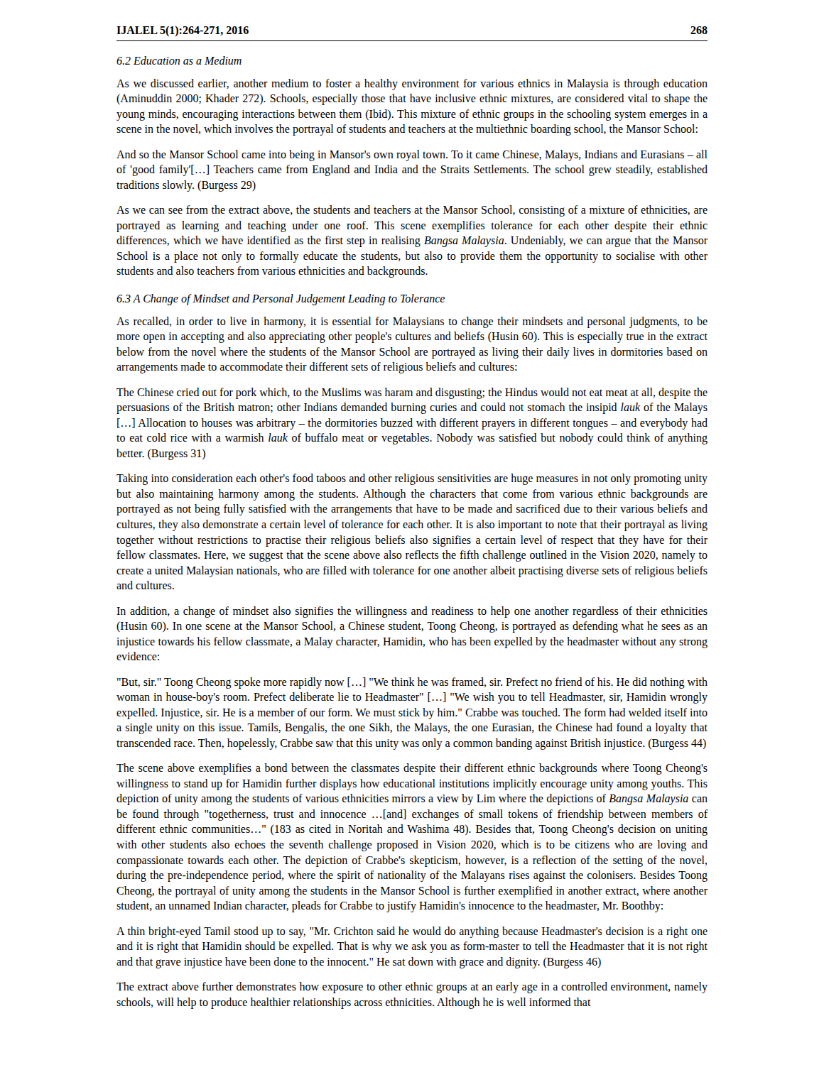IJALEL 5(1):264-271, 2016 268
6.2 Education as a Medium
As we discussed earlier, another medium to foster a healthy environment for various ethnics in Malaysia is through education (Aminuddin 2000; Khader 272). Schools, especially those that have inclusive ethnic mixtures, are considered vital to shape the young minds, encouraging interactions between them (Ibid). This mixture of ethnic groups in the schooling system emerges in a scene in the novel, which involves the portrayal of students and teachers at the multiethnic boarding school, the Mansor School:
And so the Mansor School came into being in Mansor's own royal town. To it came Chinese, Malays, Indians and Eurasians – all of 'good family'[…] Teachers came from England and India and the Straits Settlements. The school grew steadily, established traditions slowly. (Burgess 29)
As we can see from the extract above, the students and teachers at the Mansor School, consisting of a mixture of ethnicities, are portrayed as learning and teaching under one roof. This scene exemplifies tolerance for each other despite their ethnic differences, which we have identified as the first step in realising Bangsa Malaysia. Undeniably, we can argue that the Mansor School is a place not only to formally educate the students, but also to provide them the opportunity to socialise with other students and also teachers from various ethnicities and backgrounds.
6.3 A Change of Mindset and Personal Judgement Leading to Tolerance
As recalled, in order to live in harmony, it is essential for Malaysians to change their mindsets and personal judgments, to be more open in accepting and also appreciating other people's cultures and beliefs (Husin 60). This is especially true in the extract below from the novel where the students of the Mansor School are portrayed as living their daily lives in dormitories based on arrangements made to accommodate their different sets of religious beliefs and cultures:
The Chinese cried out for pork which, to the Muslims was haram and disgusting; the Hindus would not eat meat at all, despite the persuasions of the British matron; other Indians demanded burning curies and could not stomach the insipid lauk of the Malays […] Allocation to houses was arbitrary – the dormitories buzzed with different prayers in different tongues – and everybody had to eat cold rice with a warmish lauk of buffalo meat or vegetables. Nobody was satisfied but nobody could think of anything better. (Burgess 31)
Taking into consideration each other's food taboos and other religious sensitivities are huge measures in not only promoting unity but also maintaining harmony among the students. Although the characters that come from various ethnic backgrounds are portrayed as not being fully satisfied with the arrangements that have to be made and sacrificed due to their various beliefs and cultures, they also demonstrate a certain level of tolerance for each other. It is also important to note that their portrayal as living together without restrictions to practise their religious beliefs also signifies a certain level of respect that they have for their fellow classmates. Here, we suggest that the scene above also reflects the fifth challenge outlined in the Vision 2020, namely to create a united Malaysian nationals, who are filled with tolerance for one another albeit practising diverse sets of religious beliefs and cultures.
In addition, a change of mindset also signifies the willingness and readiness to help one another regardless of their ethnicities (Husin 60). In one scene at the Mansor School, a Chinese student, Toong Cheong, is portrayed as defending what he sees as an injustice towards his fellow classmate, a Malay character, Hamidin, who has been expelled by the headmaster without any strong evidence:
"But, sir." Toong Cheong spoke more rapidly now […] "We think he was framed, sir. Prefect no friend of his. He did nothing with woman in house-boy's room. Prefect deliberate lie to Headmaster" […] "We wish you to tell Headmaster, sir, Hamidin wrongly expelled. Injustice, sir. He is a member of our form. We must stick by him." Crabbe was touched. The form had welded itself into a single unity on this issue. Tamils, Bengalis, the one Sikh, the Malays, the one Eurasian, the Chinese had found a loyalty that transcended race. Then, hopelessly, Crabbe saw that this unity was only a common banding against British injustice. (Burgess 44)
The scene above exemplifies a bond between the classmates despite their different ethnic backgrounds where Toong Cheong's willingness to stand up for Hamidin further displays how educational institutions implicitly encourage unity among youths. This depiction of unity among the students of various ethnicities mirrors a view by Lim where the depictions of Bangsa Malaysia can be found through "togetherness, trust and innocence …[and] exchanges of small tokens of friendship between members of different ethnic communities…" (183 as cited in Noritah and Washima 48). Besides that, Toong Cheong's decision on uniting with other students also echoes the seventh challenge proposed in Vision 2020, which is to be citizens who are loving and compassionate towards each other. The depiction of Crabbe's skepticism, however, is a reflection of the setting of the novel, during the pre-independence period, where the spirit of nationality of the Malayans rises against the colonisers. Besides Toong Cheong, the portrayal of unity among the students in the Mansor School is further exemplified in another extract, where another student, an unnamed Indian character, pleads for Crabbe to justify Hamidin's innocence to the headmaster, Mr. Boothby:
A thin bright-eyed Tamil stood up to say, "Mr. Crichton said he would do anything because Headmaster's decision is a right one and it is right that Hamidin should be expelled. That is why we ask you as form-master to tell the Headmaster that it is not right and that grave injustice have been done to the innocent." He sat down with grace and dignity. (Burgess 46)
The extract above further demonstrates how exposure to other ethnic groups at an early age in a controlled environment, namely schools, will help to produce healthier relationships across ethnicities. Although he is well informed that